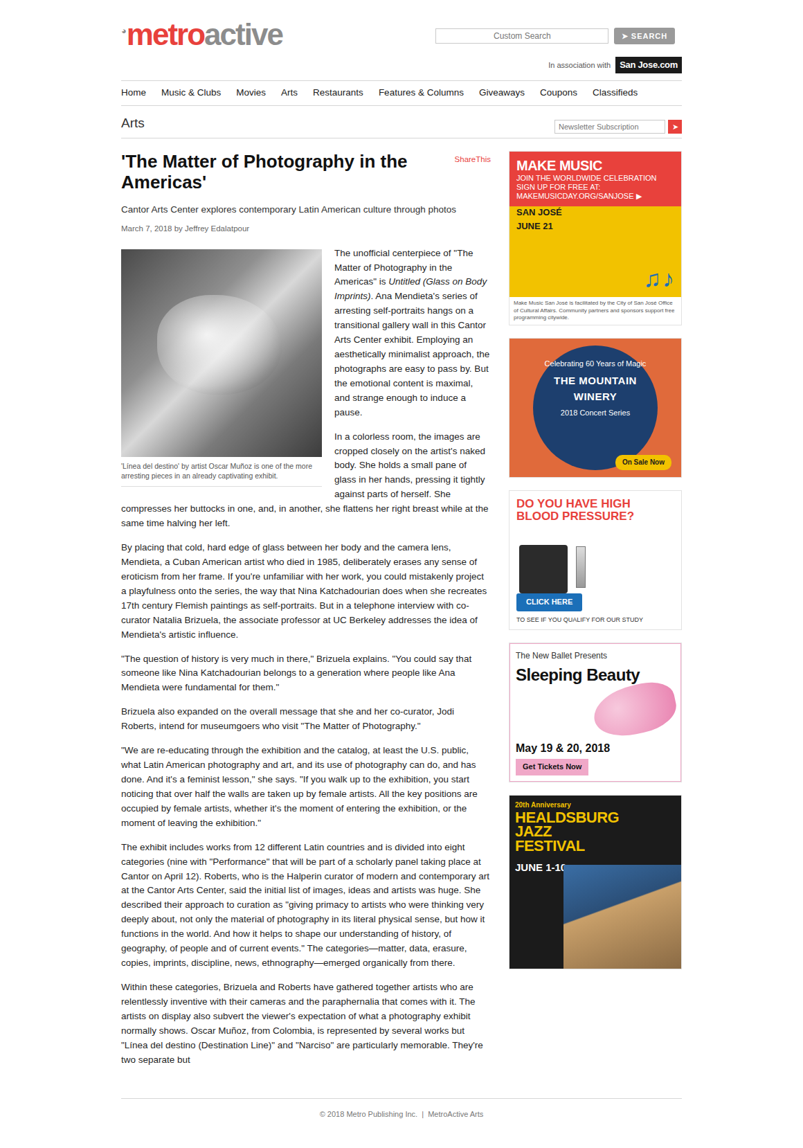◕metro active
➤ SEARCH
In association with San Jose.com
Home
Music & Clubs
Movies
Arts
Restaurants
Features & Columns
Giveaways
Coupons
Classifieds
Arts
➤
ShareThis
'The Matter of Photography in the Americas'
Cantor Arts Center explores contemporary Latin American culture through photos
March 7, 2018 by Jeffrey Edalatpour
'Línea del destino' by artist Oscar Muñoz is one of the more arresting pieces in an already captivating exhibit.
The unofficial centerpiece of "The Matter of Photography in the Americas" is Untitled (Glass on Body Imprints). Ana Mendieta's series of arresting self-portraits hangs on a transitional gallery wall in this Cantor Arts Center exhibit. Employing an aesthetically minimalist approach, the photographs are easy to pass by. But the emotional content is maximal, and strange enough to induce a pause.
In a colorless room, the images are cropped closely on the artist's naked body. She holds a small pane of glass in her hands, pressing it tightly against parts of herself. She compresses her buttocks in one, and, in another, she flattens her right breast while at the same time halving her left.
By placing that cold, hard edge of glass between her body and the camera lens, Mendieta, a Cuban American artist who died in 1985, deliberately erases any sense of eroticism from her frame. If you're unfamiliar with her work, you could mistakenly project a playfulness onto the series, the way that Nina Katchadourian does when she recreates 17th century Flemish paintings as self-portraits. But in a telephone interview with co-curator Natalia Brizuela, the associate professor at UC Berkeley addresses the idea of Mendieta's artistic influence.
"The question of history is very much in there," Brizuela explains. "You could say that someone like Nina Katchadourian belongs to a generation where people like Ana Mendieta were fundamental for them."
Brizuela also expanded on the overall message that she and her co-curator, Jodi Roberts, intend for museumgoers who visit "The Matter of Photography."
"We are re-educating through the exhibition and the catalog, at least the U.S. public, what Latin American photography and art, and its use of photography can do, and has done. And it's a feminist lesson," she says. "If you walk up to the exhibition, you start noticing that over half the walls are taken up by female artists. All the key positions are occupied by female artists, whether it's the moment of entering the exhibition, or the moment of leaving the exhibition."
The exhibit includes works from 12 different Latin countries and is divided into eight categories (nine with "Performance" that will be part of a scholarly panel taking place at Cantor on April 12). Roberts, who is the Halperin curator of modern and contemporary art at the Cantor Arts Center, said the initial list of images, ideas and artists was huge. She described their approach to curation as "giving primacy to artists who were thinking very deeply about, not only the material of photography in its literal physical sense, but how it functions in the world. And how it helps to shape our understanding of history, of geography, of people and of current events." The categories—matter, data, erasure, copies, imprints, discipline, news, ethnography—emerged organically from there.
Within these categories, Brizuela and Roberts have gathered together artists who are relentlessly inventive with their cameras and the paraphernalia that comes with it. The artists on display also subvert the viewer's expectation of what a photography exhibit normally shows. Oscar Muñoz, from Colombia, is represented by several works but "Línea del destino (Destination Line)" and "Narciso" are particularly memorable. They're two separate but
MAKE MUSIC JOIN THE WORLDWIDE CELEBRATION
SIGN UP FOR FREE AT:
MAKEMUSICDAY.ORG/SANJOSE ▶
SAN JOSÉ
JUNE 21
♫♪
Make Music San José is facilitated by the City of San José Office of Cultural Affairs. Community partners and sponsors support free programming citywide.
Celebrating 60 Years of Magic THE MOUNTAIN WINERY 2018 Concert Series
On Sale Now
DO YOU HAVE HIGH BLOOD PRESSURE?
CLICK HERE
TO SEE IF YOU QUALIFY FOR OUR STUDY
The New Ballet Presents
Sleeping Beauty
May 19 & 20, 2018
Get Tickets Now
20th Anniversary
HEALDSBURG
JAZZ
FESTIVAL
JUNE 1-10
© 2018 Metro Publishing Inc. | MetroActive Arts